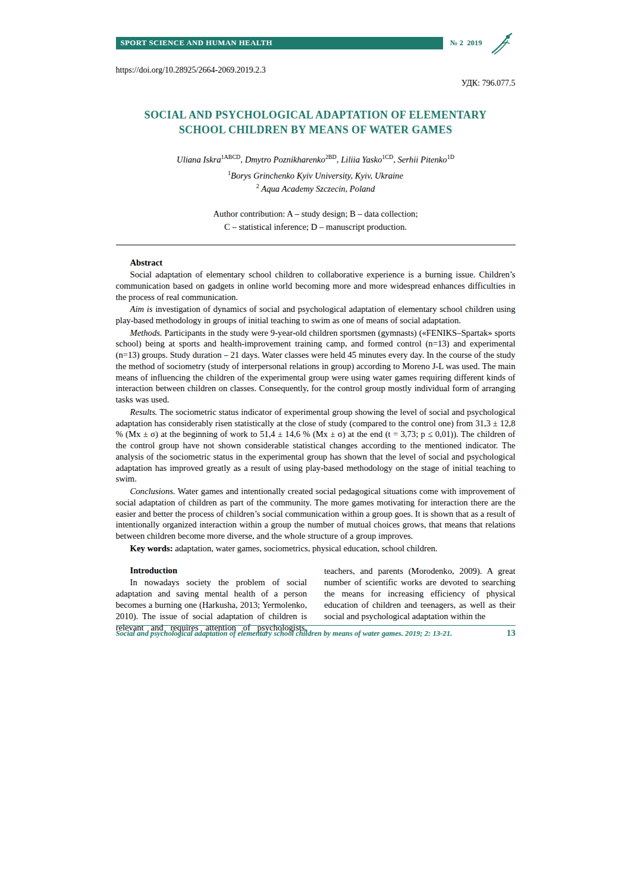SPORT SCIENCE AND HUMAN HEALTH
№ 2 2019
https://doi.org/10.28925/2664-2069.2019.2.3
УДК: 796.077.5
Social and psychological adaptation of elementary
school children by means of water games
Uliana Iskra1ABCD, Dmytro Poznikharenko2BD, Liliia Yasko1CD, Serhii Pitenko1D
1Borys Grinchenko Kyiv University, Kyiv, Ukraine
2 Aqua Academy Szczecin, Poland
Author contribution: A – study design; B – data collection;
C – statistical inference; D – manuscript production.
Abstract
Social adaptation of elementary school children to collaborative experience is a burning issue. Children’s communication based on gadgets in online world becoming more and more widespread enhances difficulties in the process of real communication.
Aim is investigation of dynamics of social and psychological adaptation of elementary school children using play-based methodology in groups of initial teaching to swim as one of means of social adaptation.
Methods. Participants in the study were 9-year-old children sportsmen (gymnasts) («FENIKS–Spartak» sports school) being at sports and health-improvement training camp, and formed control (n=13) and experimental (n=13) groups. Study duration – 21 days. Water classes were held 45 minutes every day. In the course of the study the method of sociometry (study of interpersonal relations in group) according to Moreno J-L was used. The main means of influencing the children of the experimental group were using water games requiring different kinds of interaction between children on classes. Consequently, for the control group mostly individual form of arranging tasks was used.
Results. The sociometric status indicator of experimental group showing the level of social and psychological adaptation has considerably risen statistically at the close of study (compared to the control one) from 31,3 ± 12,8 % (Mx ± σ) at the beginning of work to 51,4 ± 14,6 % (Mx ± σ) at the end (t = 3,73; p ≤ 0,01)). The children of the control group have not shown considerable statistical changes according to the mentioned indicator. The analysis of the sociometric status in the experimental group has shown that the level of social and psychological adaptation has improved greatly as a result of using play-based methodology on the stage of initial teaching to swim.
Conclusions. Water games and intentionally created social pedagogical situations come with improvement of social adaptation of children as part of the community. The more games motivating for interaction there are the easier and better the process of children’s social communication within a group goes. It is shown that as a result of intentionally organized interaction within a group the number of mutual choices grows, that means that relations between children become more diverse, and the whole structure of a group improves.
Key words: adaptation, water games, sociometrics, physical education, school children.
Introduction
In nowadays society the problem of social adaptation and saving mental health of a person becomes a burning one (Harkusha, 2013; Yermolenko, 2010). The issue of social adaptation of children is relevant and requires attention of psychologists, teachers, and parents (Morodenko, 2009). A great number of scientific works are devoted to searching the means for increasing efficiency of physical education of children and teenagers, as well as their social and psychological adaptation within the
Social and psychological adaptation of elementary school children by means of water games. 2019; 2: 13-21.
13